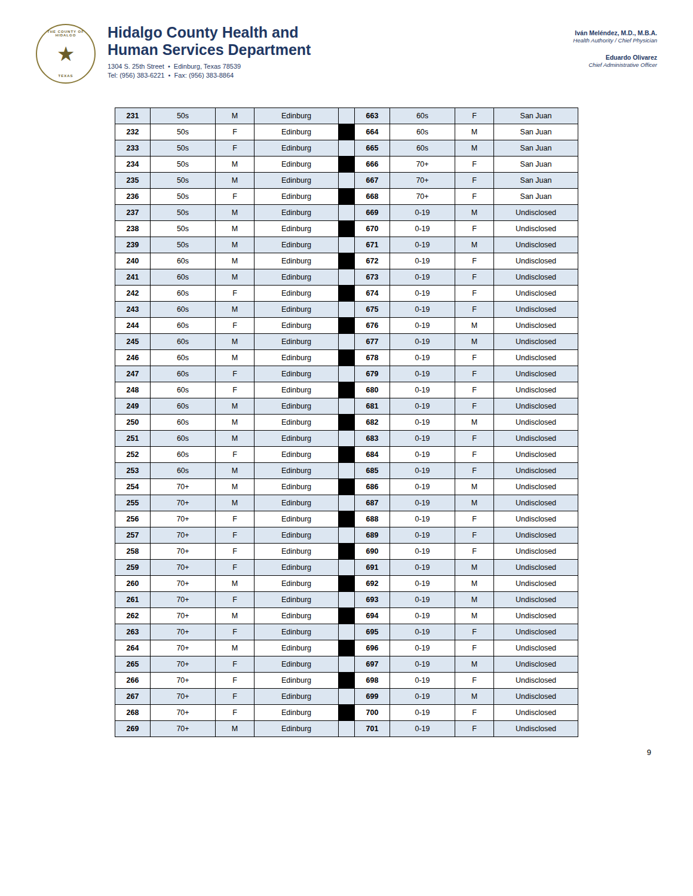THE COUNTY OF HIDALGO
★
TEXAS
Hidalgo County Health and
Human Services Department
1304 S. 25th Street • Edinburg, Texas 78539
Tel: (956) 383-6221 • Fax: (956) 383-8864
Iván Meléndez, M.D., M.B.A.
Health Authority / Chief Physician
Eduardo Olivarez
Chief Administrative Officer
| 231 | 50s | M | Edinburg | | 663 | 60s | F | San Juan |
| 232 | 50s | F | Edinburg | | 664 | 60s | M | San Juan |
| 233 | 50s | F | Edinburg | | 665 | 60s | M | San Juan |
| 234 | 50s | M | Edinburg | | 666 | 70+ | F | San Juan |
| 235 | 50s | M | Edinburg | | 667 | 70+ | F | San Juan |
| 236 | 50s | F | Edinburg | | 668 | 70+ | F | San Juan |
| 237 | 50s | M | Edinburg | | 669 | 0-19 | M | Undisclosed |
| 238 | 50s | M | Edinburg | | 670 | 0-19 | F | Undisclosed |
| 239 | 50s | M | Edinburg | | 671 | 0-19 | M | Undisclosed |
| 240 | 60s | M | Edinburg | | 672 | 0-19 | F | Undisclosed |
| 241 | 60s | M | Edinburg | | 673 | 0-19 | F | Undisclosed |
| 242 | 60s | F | Edinburg | | 674 | 0-19 | F | Undisclosed |
| 243 | 60s | M | Edinburg | | 675 | 0-19 | F | Undisclosed |
| 244 | 60s | F | Edinburg | | 676 | 0-19 | M | Undisclosed |
| 245 | 60s | M | Edinburg | | 677 | 0-19 | M | Undisclosed |
| 246 | 60s | M | Edinburg | | 678 | 0-19 | F | Undisclosed |
| 247 | 60s | F | Edinburg | | 679 | 0-19 | F | Undisclosed |
| 248 | 60s | F | Edinburg | | 680 | 0-19 | F | Undisclosed |
| 249 | 60s | M | Edinburg | | 681 | 0-19 | F | Undisclosed |
| 250 | 60s | M | Edinburg | | 682 | 0-19 | M | Undisclosed |
| 251 | 60s | M | Edinburg | | 683 | 0-19 | F | Undisclosed |
| 252 | 60s | F | Edinburg | | 684 | 0-19 | F | Undisclosed |
| 253 | 60s | M | Edinburg | | 685 | 0-19 | F | Undisclosed |
| 254 | 70+ | M | Edinburg | | 686 | 0-19 | M | Undisclosed |
| 255 | 70+ | M | Edinburg | | 687 | 0-19 | M | Undisclosed |
| 256 | 70+ | F | Edinburg | | 688 | 0-19 | F | Undisclosed |
| 257 | 70+ | F | Edinburg | | 689 | 0-19 | F | Undisclosed |
| 258 | 70+ | F | Edinburg | | 690 | 0-19 | F | Undisclosed |
| 259 | 70+ | F | Edinburg | | 691 | 0-19 | M | Undisclosed |
| 260 | 70+ | M | Edinburg | | 692 | 0-19 | M | Undisclosed |
| 261 | 70+ | F | Edinburg | | 693 | 0-19 | M | Undisclosed |
| 262 | 70+ | M | Edinburg | | 694 | 0-19 | M | Undisclosed |
| 263 | 70+ | F | Edinburg | | 695 | 0-19 | F | Undisclosed |
| 264 | 70+ | M | Edinburg | | 696 | 0-19 | F | Undisclosed |
| 265 | 70+ | F | Edinburg | | 697 | 0-19 | M | Undisclosed |
| 266 | 70+ | F | Edinburg | | 698 | 0-19 | F | Undisclosed |
| 267 | 70+ | F | Edinburg | | 699 | 0-19 | M | Undisclosed |
| 268 | 70+ | F | Edinburg | | 700 | 0-19 | F | Undisclosed |
| 269 | 70+ | M | Edinburg | | 701 | 0-19 | F | Undisclosed |
9